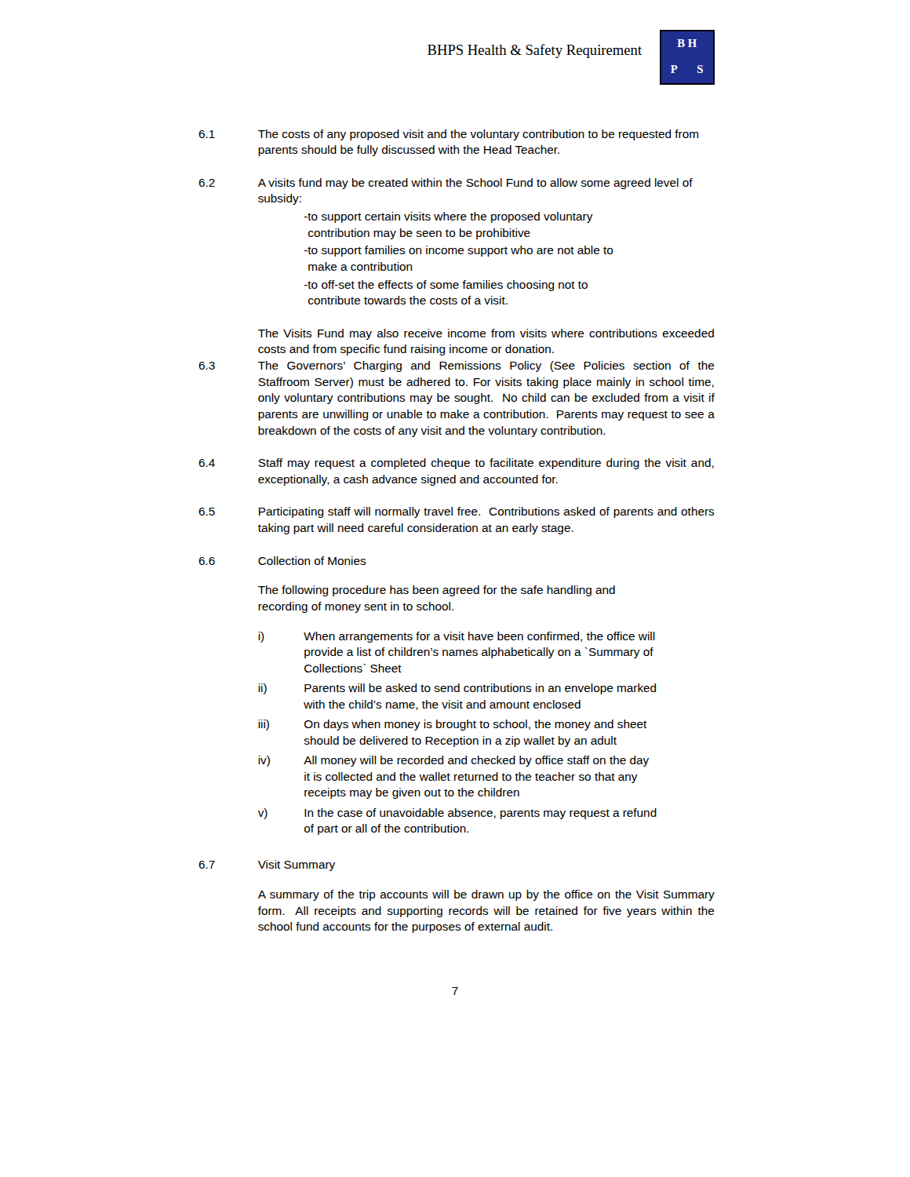BHPS Health & Safety Requirement
B H P S
6.1
The costs of any proposed visit and the voluntary contribution to be requested from parents should be fully discussed with the Head Teacher.
6.2
A visits fund may be created within the School Fund to allow some agreed level of subsidy:
- to support certain visits where the proposed voluntary contribution may be seen to be prohibitive
- to support families on income support who are not able to make a contribution
- to off-set the effects of some families choosing not to contribute towards the costs of a visit.
The Visits Fund may also receive income from visits where contributions exceeded costs and from specific fund raising income or donation.
6.3
The Governors’ Charging and Remissions Policy (See Policies section of the Staffroom Server) must be adhered to. For visits taking place mainly in school time, only voluntary contributions may be sought. No child can be excluded from a visit if parents are unwilling or unable to make a contribution. Parents may request to see a breakdown of the costs of any visit and the voluntary contribution.
6.4
Staff may request a completed cheque to facilitate expenditure during the visit and, exceptionally, a cash advance signed and accounted for.
6.5
Participating staff will normally travel free. Contributions asked of parents and others taking part will need careful consideration at an early stage.
6.6
Collection of Monies
The following procedure has been agreed for the safe handling and
recording of money sent in to school.
i) When arrangements for a visit have been confirmed, the office will provide a list of children’s names alphabetically on a `Summary of Collections` Sheet
ii) Parents will be asked to send contributions in an envelope marked with the child’s name, the visit and amount enclosed
iii) On days when money is brought to school, the money and sheet should be delivered to Reception in a zip wallet by an adult
iv) All money will be recorded and checked by office staff on the day it is collected and the wallet returned to the teacher so that any receipts may be given out to the children
v) In the case of unavoidable absence, parents may request a refund of part or all of the contribution.
6.7
Visit Summary
A summary of the trip accounts will be drawn up by the office on the Visit Summary form. All receipts and supporting records will be retained for five years within the school fund accounts for the purposes of external audit.
7